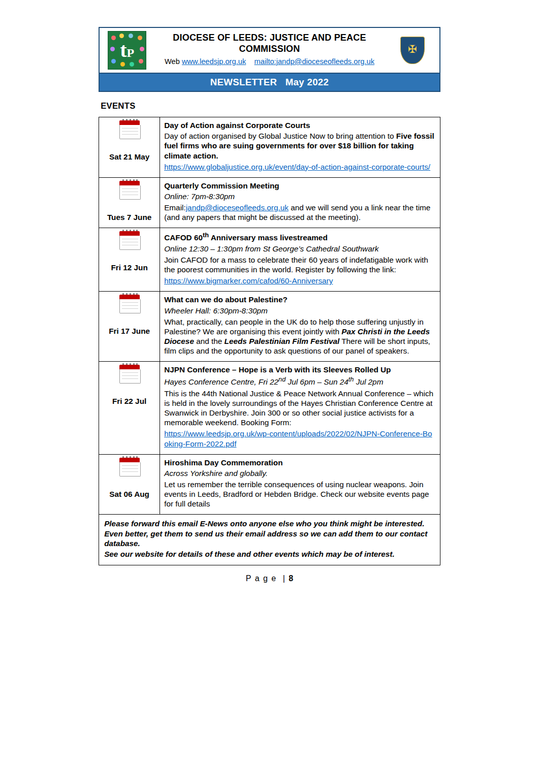tP
DIOCESE OF LEEDS: JUSTICE AND PEACE COMMISSION
Web www.leedsjp.org.uk mailto:jandp@dioceseofleeds.org.uk
NEWSLETTER May 2022
EVENTS
| Sat 21 May | Day of Action against Corporate Courts Day of action organised by Global Justice Now to bring attention to Five fossil fuel firms who are suing governments for over $18 billion for taking climate action. https://www.globaljustice.org.uk/event/day-of-action-against-corporate-courts/ |
| Tues 7 June | Quarterly Commission Meeting Online: 7pm-8:30pm Email: jandp@dioceseofleeds.org.uk and we will send you a link near the time (and any papers that might be discussed at the meeting). |
| Fri 12 Jun | CAFOD 60 th Anniversary mass livestreamed Online 12:30 – 1:30pm from St George’s Cathedral Southwark Join CAFOD for a mass to celebrate their 60 years of indefatigable work with the poorest communities in the world. Register by following the link: https://www.bigmarker.com/cafod/60-Anniversary |
| Fri 17 June | What can we do about Palestine? Wheeler Hall: 6:30pm-8:30pm What, practically, can people in the UK do to help those suffering unjustly in Palestine? We are organising this event jointly with Pax Christi in the Leeds Diocese and the Leeds Palestinian Film Festival There will be short inputs, film clips and the opportunity to ask questions of our panel of speakers. |
| Fri 22 Jul | NJPN Conference – Hope is a Verb with its Sleeves Rolled Up Hayes Conference Centre, Fri 22 nd Jul 6pm – Sun 24 th Jul 2pm This is the 44th National Justice & Peace Network Annual Conference – which is held in the lovely surroundings of the Hayes Christian Conference Centre at Swanwick in Derbyshire. Join 300 or so other social justice activists for a memorable weekend. Booking Form: https://www.leedsjp.org.uk/wp-content/uploads/2022/02/NJPN-Conference-Booking-Form-2022.pdf |
| Sat 06 Aug | Hiroshima Day Commemoration Across Yorkshire and globally. Let us remember the terrible consequences of using nuclear weapons. Join events in Leeds, Bradford or Hebden Bridge. Check our website events page for full details |
| Please forward this email E-News onto anyone else who you think might be interested. Even better, get them to send us their email address so we can add them to our contact database. See our website for details of these and other events which may be of interest. |
P a g e | 8